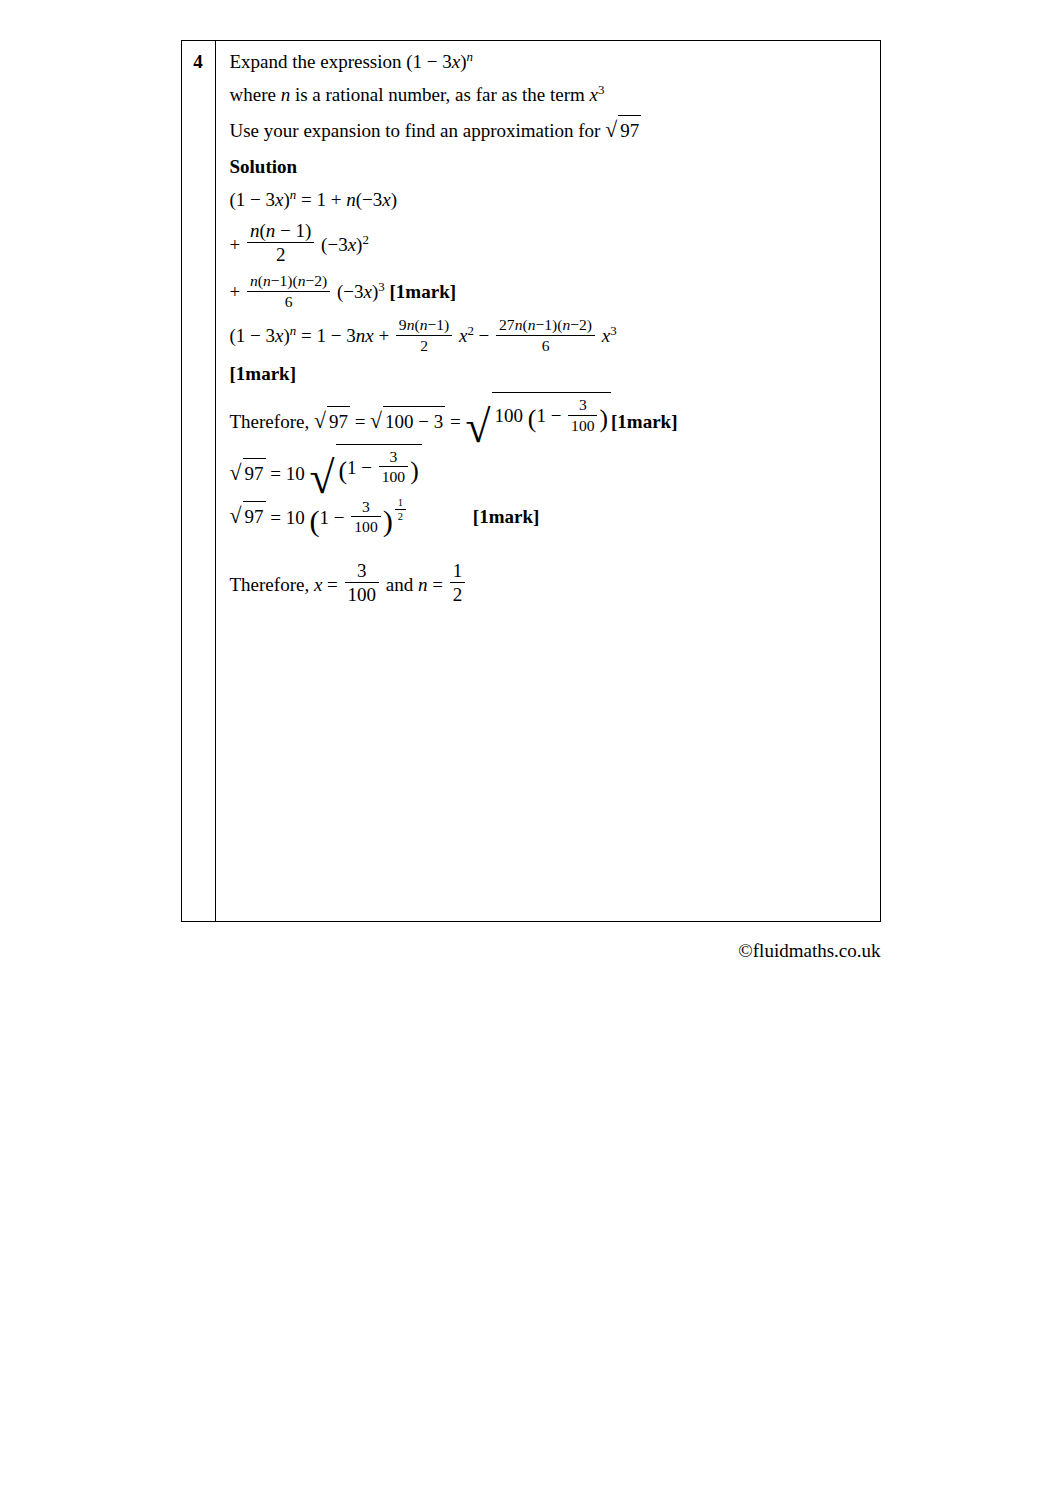4
Expand the expression (1 − 3x)n
where n is a rational number, as far as the term x3
Use your expansion to find an approximation for √97
Solution
(1 − 3x)n = 1 + n(−3x)
+ n(n − 1) 2 (−3x)2
+ n(n−1)(n−2) 6 (−3x)3 [1mark]
(1 − 3x)n = 1 − 3nx + 9n(n−1) 2 x2 − 27n(n−1)(n−2) 6 x3
[1mark]
Therefore, √97 = √100 − 3 = √100 (1 − 3 100 )[1mark]
√97 = 10 √(1 − 3 100 )
√97 = 10 (1 − 3 100 )12 [1mark]
Therefore, x = 3 100 and n = 1 2
©fluidmaths.co.uk